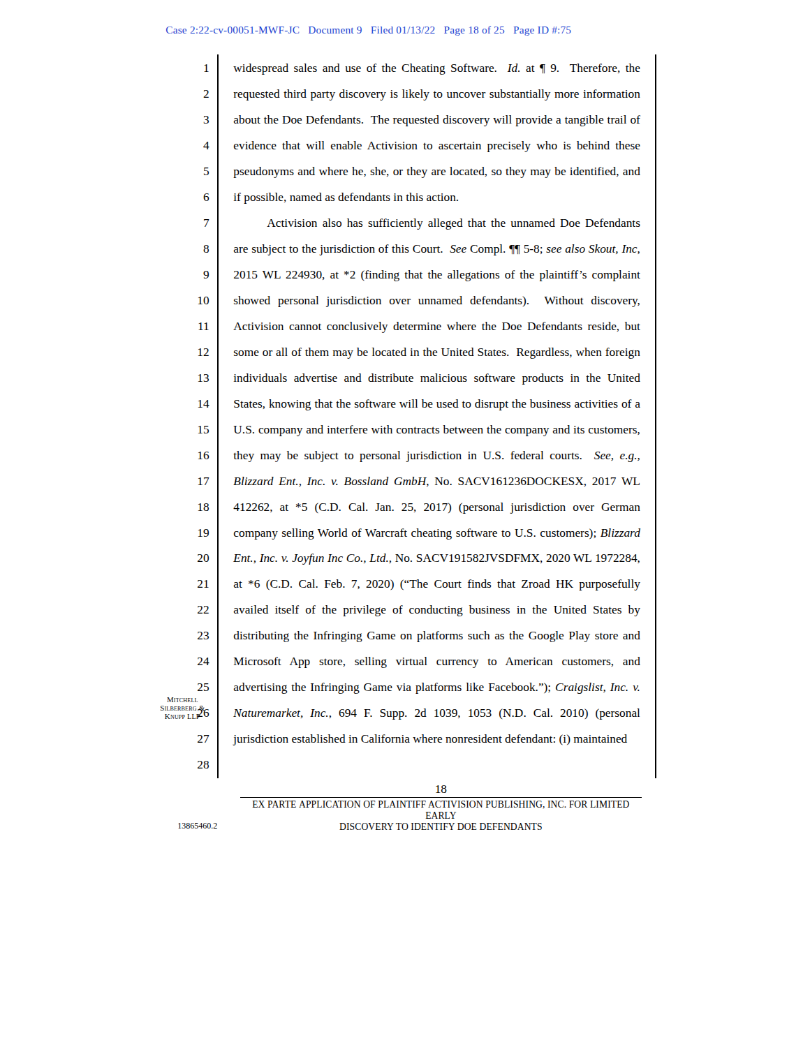Case 2:22-cv-00051-MWF-JC Document 9 Filed 01/13/22 Page 18 of 25 Page ID #:75
1
2
3
4
5
6
7
8
9
10
11
12
13
14
15
16
17
18
19
20
21
22
23
24
25
26
27
28
Mitchell
Silberberg &
Knupp LLP
widespread sales and use of the Cheating Software. Id. at ¶ 9. Therefore, the requested third party discovery is likely to uncover substantially more information about the Doe Defendants. The requested discovery will provide a tangible trail of evidence that will enable Activision to ascertain precisely who is behind these pseudonyms and where he, she, or they are located, so they may be identified, and if possible, named as defendants in this action.
Activision also has sufficiently alleged that the unnamed Doe Defendants are subject to the jurisdiction of this Court. See Compl. ¶¶ 5-8; see also Skout, Inc, 2015 WL 224930, at *2 (finding that the allegations of the plaintiff’s complaint showed personal jurisdiction over unnamed defendants). Without discovery, Activision cannot conclusively determine where the Doe Defendants reside, but some or all of them may be located in the United States. Regardless, when foreign individuals advertise and distribute malicious software products in the United States, knowing that the software will be used to disrupt the business activities of a U.S. company and interfere with contracts between the company and its customers, they may be subject to personal jurisdiction in U.S. federal courts. See, e.g., Blizzard Ent., Inc. v. Bossland GmbH, No. SACV161236DOCKESX, 2017 WL 412262, at *5 (C.D. Cal. Jan. 25, 2017) (personal jurisdiction over German company selling World of Warcraft cheating software to U.S. customers); Blizzard Ent., Inc. v. Joyfun Inc Co., Ltd., No. SACV191582JVSDFMX, 2020 WL 1972284, at *6 (C.D. Cal. Feb. 7, 2020) (“The Court finds that Zroad HK purposefully availed itself of the privilege of conducting business in the United States by distributing the Infringing Game on platforms such as the Google Play store and Microsoft App store, selling virtual currency to American customers, and advertising the Infringing Game via platforms like Facebook.”); Craigslist, Inc. v. Naturemarket, Inc., 694 F. Supp. 2d 1039, 1053 (N.D. Cal. 2010) (personal jurisdiction established in California where nonresident defendant: (i) maintained
13865460.2
18
EX PARTE APPLICATION OF PLAINTIFF ACTIVISION PUBLISHING, INC. FOR LIMITED EARLY
DISCOVERY TO IDENTIFY DOE DEFENDANTS